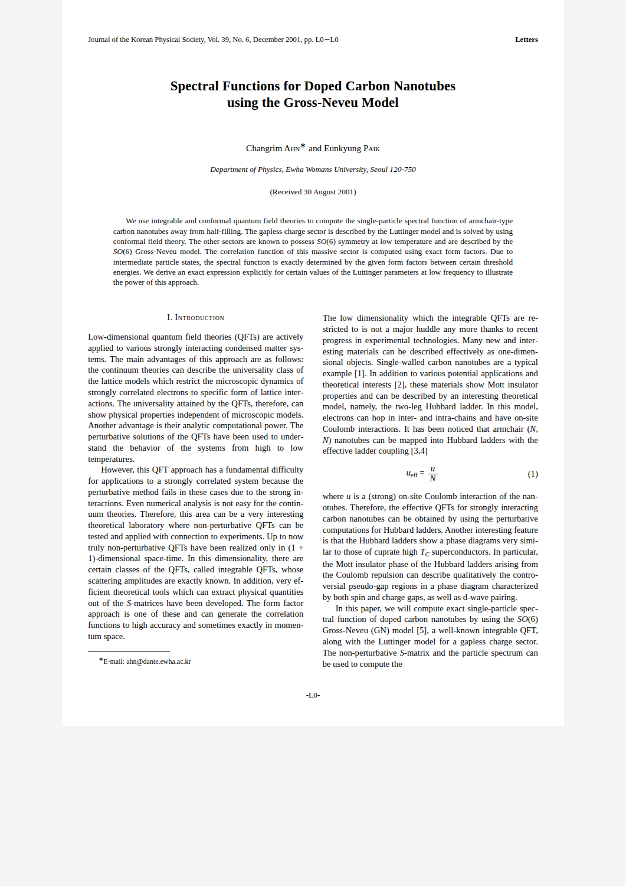Journal of the Korean Physical Society, Vol. 39, No. 6, December 2001, pp. L0∼L0
Letters
Spectral Functions for Doped Carbon Nanotubes
using the Gross-Neveu Model
Changrim Ahn∗ and Eunkyung Paik
Department of Physics, Ewha Womans University, Seoul 120-750
(Received 30 August 2001)
We use integrable and conformal quantum field theories to compute the single-particle spectral function of armchair-type carbon nanotubes away from half-filling. The gapless charge sector is described by the Luttinger model and is solved by using conformal field theory. The other sectors are known to possess SO(6) symmetry at low temperature and are described by the SO(6) Gross-Neveu model. The correlation function of this massive sector is computed using exact form factors. Due to intermediate particle states, the spectral function is exactly determined by the given form factors between certain threshold energies. We derive an exact expression explicitly for certain values of the Luttinger parameters at low frequency to illustrate the power of this approach.
I. Introduction
Low-dimensional quantum field theories (QFTs) are actively applied to various strongly interacting condensed matter systems. The main advantages of this approach are as follows: the continuum theories can describe the universality class of the lattice models which restrict the microscopic dynamics of strongly correlated electrons to specific form of lattice interactions. The universality attained by the QFTs, therefore, can show physical properties independent of microscopic models. Another advantage is their analytic computational power. The perturbative solutions of the QFTs have been used to understand the behavior of the systems from high to low temperatures.
However, this QFT approach has a fundamental difficulty for applications to a strongly correlated system because the perturbative method fails in these cases due to the strong interactions. Even numerical analysis is not easy for the continuum theories. Therefore, this area can be a very interesting theoretical laboratory where non-perturbative QFTs can be tested and applied with connection to experiments. Up to now truly non-perturbative QFTs have been realized only in (1 + 1)-dimensional space-time. In this dimensionality, there are certain classes of the QFTs, called integrable QFTs, whose scattering amplitudes are exactly known. In addition, very efficient theoretical tools which can extract physical quantities out of the S-matrices have been developed. The form factor approach is one of these and can generate the correlation functions to high accuracy and sometimes exactly in momentum space.
∗E-mail: ahn@dante.ewha.ac.kr
The low dimensionality which the integrable QFTs are restricted to is not a major huddle any more thanks to recent progress in experimental technologies. Many new and interesting materials can be described effectively as one-dimensional objects. Single-walled carbon nanotubes are a typical example [1]. In addition to various potential applications and theoretical interests [2], these materials show Mott insulator properties and can be described by an interesting theoretical model, namely, the two-leg Hubbard ladder. In this model, electrons can hop in inter- and intra-chains and have on-site Coulomb interactions. It has been noticed that armchair (N, N) nanotubes can be mapped into Hubbard ladders with the effective ladder coupling [3,4]
ueff = uN
(1)
where u is a (strong) on-site Coulomb interaction of the nanotubes. Therefore, the effective QFTs for strongly interacting carbon nanotubes can be obtained by using the perturbative computations for Hubbard ladders. Another interesting feature is that the Hubbard ladders show a phase diagrams very similar to those of cuprate high TC superconductors. In particular, the Mott insulator phase of the Hubbard ladders arising from the Coulomb repulsion can describe qualitatively the controversial pseudo-gap regions in a phase diagram characterized by both spin and charge gaps, as well as d-wave pairing.
In this paper, we will compute exact single-particle spectral function of doped carbon nanotubes by using the SO(6) Gross-Neveu (GN) model [5], a well-known integrable QFT, along with the Luttinger model for a gapless charge sector. The non-perturbative S-matrix and the particle spectrum can be used to compute the
-L0-